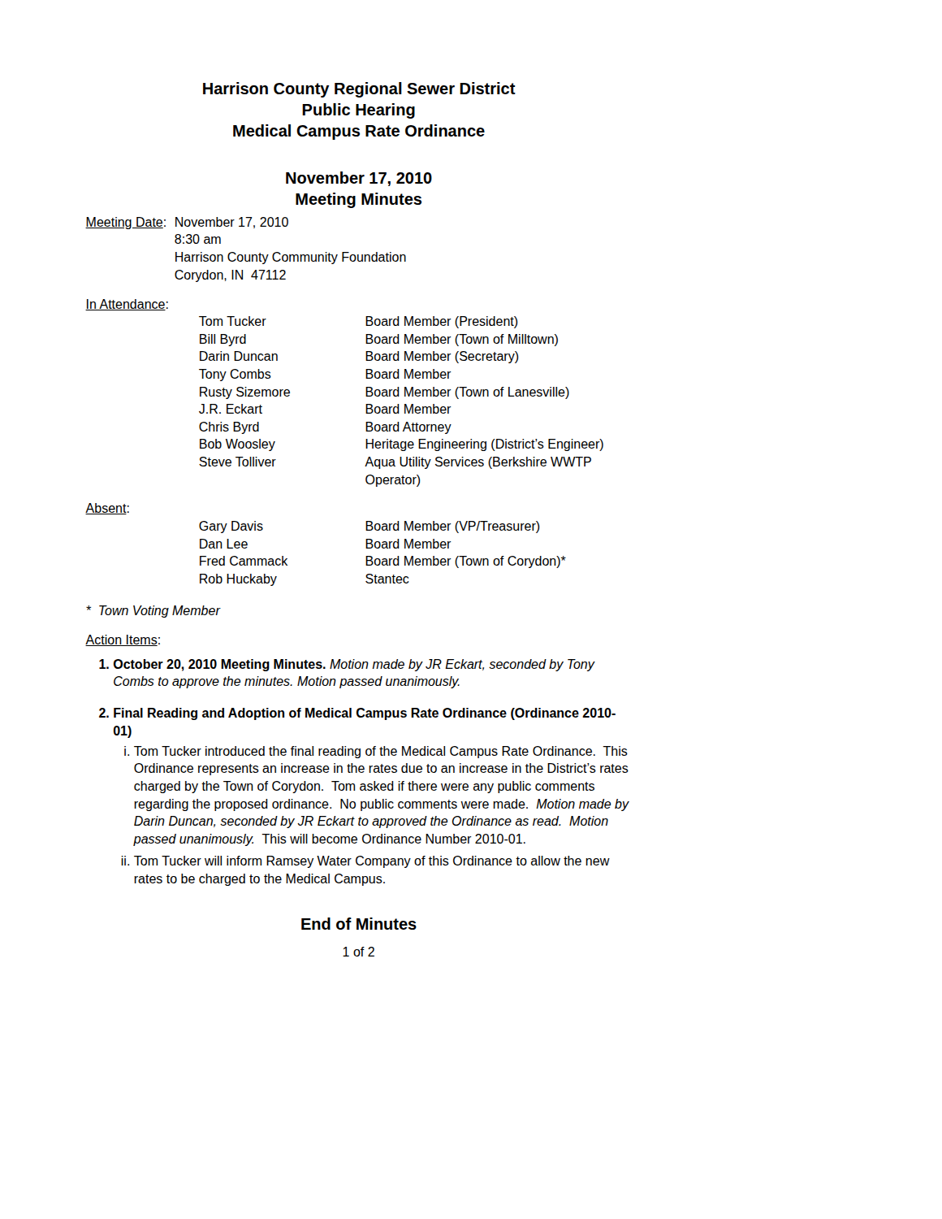Harrison County Regional Sewer District
Public Hearing
Medical Campus Rate Ordinance
November 17, 2010
Meeting Minutes
| Meeting Date : | November 17, 2010 |
| | 8:30 am |
| | Harrison County Community Foundation |
| | Corydon, IN 47112 |
In Attendance:
| Tom Tucker | Board Member (President) |
| Bill Byrd | Board Member (Town of Milltown) |
| Darin Duncan | Board Member (Secretary) |
| Tony Combs | Board Member |
| Rusty Sizemore | Board Member (Town of Lanesville) |
| J.R. Eckart | Board Member |
| Chris Byrd | Board Attorney |
| Bob Woosley | Heritage Engineering (District’s Engineer) |
| Steve Tolliver | Aqua Utility Services (Berkshire WWTP Operator) |
Absent:
| Gary Davis | Board Member (VP/Treasurer) |
| Dan Lee | Board Member |
| Fred Cammack | Board Member (Town of Corydon)* |
| Rob Huckaby | Stantec |
* Town Voting Member
Action Items:
October 20, 2010 Meeting Minutes. Motion made by JR Eckart, seconded by Tony Combs to approve the minutes. Motion passed unanimously.
Final Reading and Adoption of Medical Campus Rate Ordinance (Ordinance 2010-01)
Tom Tucker introduced the final reading of the Medical Campus Rate Ordinance. This Ordinance represents an increase in the rates due to an increase in the District’s rates charged by the Town of Corydon. Tom asked if there were any public comments regarding the proposed ordinance. No public comments were made. Motion made by Darin Duncan, seconded by JR Eckart to approved the Ordinance as read. Motion passed unanimously. This will become Ordinance Number 2010-01.
Tom Tucker will inform Ramsey Water Company of this Ordinance to allow the new rates to be charged to the Medical Campus.
End of Minutes
1 of 2